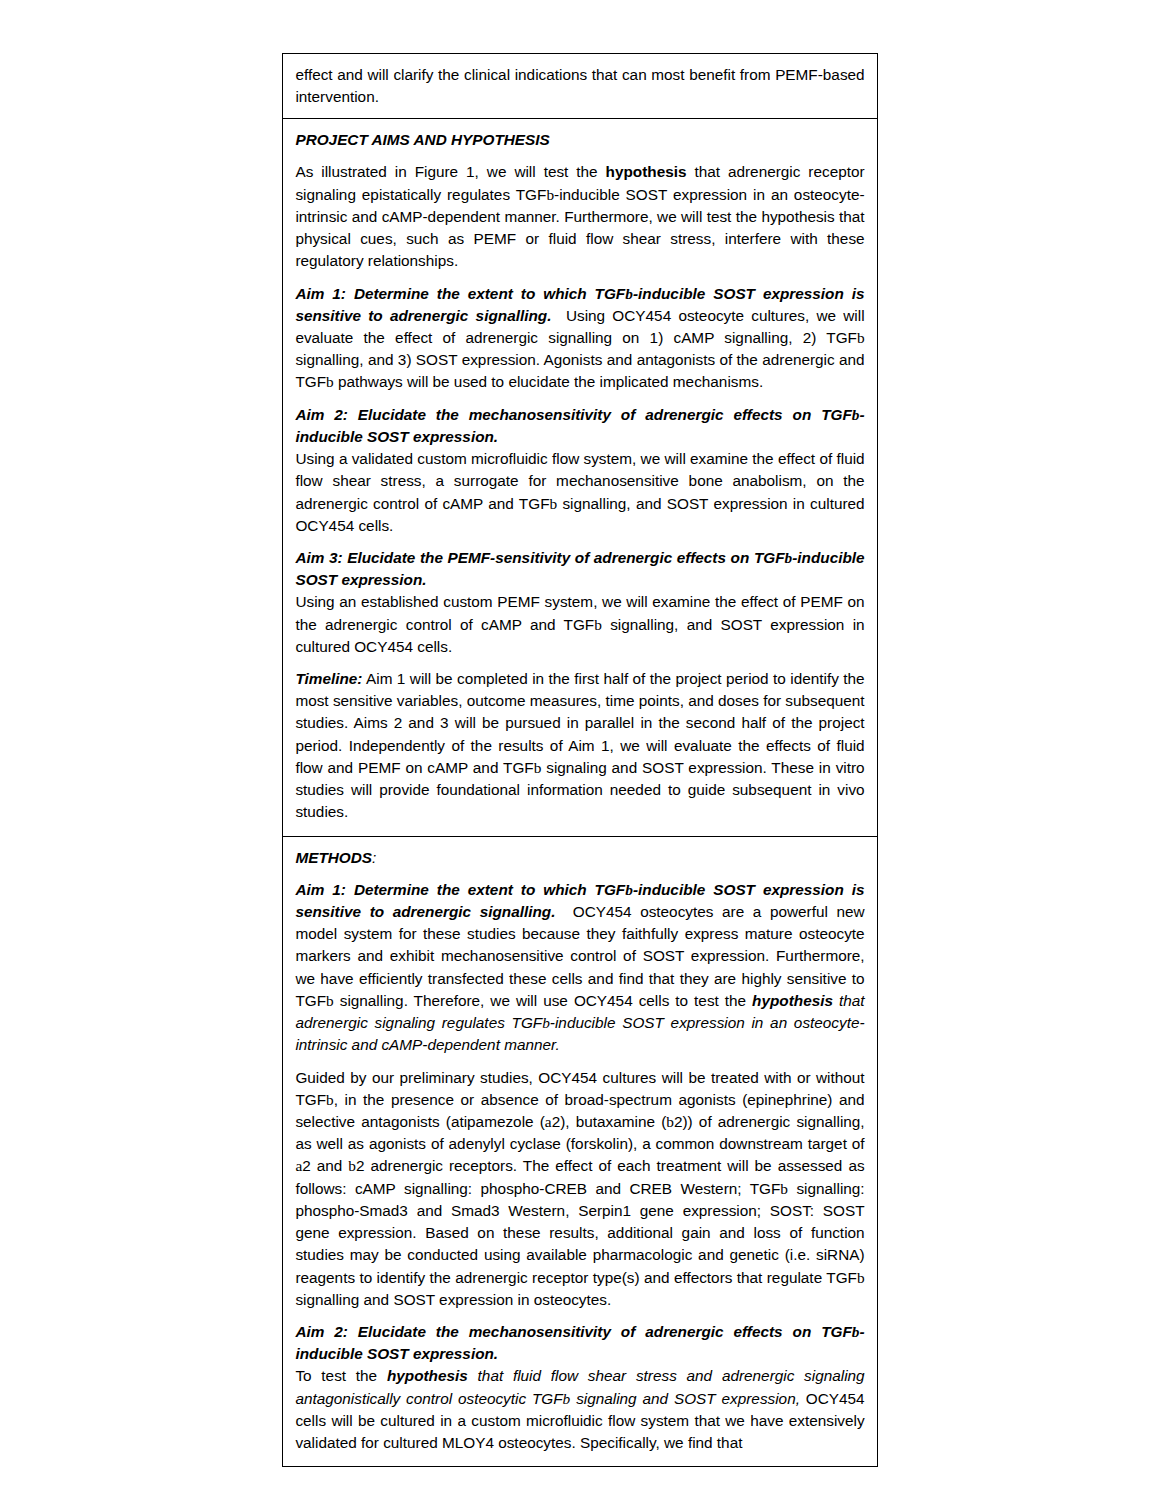effect and will clarify the clinical indications that can most benefit from PEMF-based intervention.
PROJECT AIMS AND HYPOTHESIS
As illustrated in Figure 1, we will test the hypothesis that adrenergic receptor signaling epistatically regulates TGFb-inducible SOST expression in an osteocyte-intrinsic and cAMP-dependent manner. Furthermore, we will test the hypothesis that physical cues, such as PEMF or fluid flow shear stress, interfere with these regulatory relationships.
Aim 1: Determine the extent to which TGFb-inducible SOST expression is sensitive to adrenergic signalling. Using OCY454 osteocyte cultures, we will evaluate the effect of adrenergic signalling on 1) cAMP signalling, 2) TGFb signalling, and 3) SOST expression. Agonists and antagonists of the adrenergic and TGFb pathways will be used to elucidate the implicated mechanisms.
Aim 2: Elucidate the mechanosensitivity of adrenergic effects on TGFb-inducible SOST expression.
Using a validated custom microfluidic flow system, we will examine the effect of fluid flow shear stress, a surrogate for mechanosensitive bone anabolism, on the adrenergic control of cAMP and TGFb signalling, and SOST expression in cultured OCY454 cells.
Aim 3: Elucidate the PEMF-sensitivity of adrenergic effects on TGFb-inducible SOST expression.
Using an established custom PEMF system, we will examine the effect of PEMF on the adrenergic control of cAMP and TGFb signalling, and SOST expression in cultured OCY454 cells.
Timeline: Aim 1 will be completed in the first half of the project period to identify the most sensitive variables, outcome measures, time points, and doses for subsequent studies. Aims 2 and 3 will be pursued in parallel in the second half of the project period. Independently of the results of Aim 1, we will evaluate the effects of fluid flow and PEMF on cAMP and TGFb signaling and SOST expression. These in vitro studies will provide foundational information needed to guide subsequent in vivo studies.
METHODS:
Aim 1: Determine the extent to which TGFb-inducible SOST expression is sensitive to adrenergic signalling. OCY454 osteocytes are a powerful new model system for these studies because they faithfully express mature osteocyte markers and exhibit mechanosensitive control of SOST expression. Furthermore, we have efficiently transfected these cells and find that they are highly sensitive to TGFb signalling. Therefore, we will use OCY454 cells to test the hypothesis that adrenergic signaling regulates TGFb-inducible SOST expression in an osteocyte-intrinsic and cAMP-dependent manner.
Guided by our preliminary studies, OCY454 cultures will be treated with or without TGFb, in the presence or absence of broad-spectrum agonists (epinephrine) and selective antagonists (atipamezole (a2), butaxamine (b2)) of adrenergic signalling, as well as agonists of adenylyl cyclase (forskolin), a common downstream target of a2 and b2 adrenergic receptors. The effect of each treatment will be assessed as follows: cAMP signalling: phospho-CREB and CREB Western; TGFb signalling: phospho-Smad3 and Smad3 Western, Serpin1 gene expression; SOST: SOST gene expression. Based on these results, additional gain and loss of function studies may be conducted using available pharmacologic and genetic (i.e. siRNA) reagents to identify the adrenergic receptor type(s) and effectors that regulate TGFb signalling and SOST expression in osteocytes.
Aim 2: Elucidate the mechanosensitivity of adrenergic effects on TGFb-inducible SOST expression.
To test the hypothesis that fluid flow shear stress and adrenergic signaling antagonistically control osteocytic TGFb signaling and SOST expression, OCY454 cells will be cultured in a custom microfluidic flow system that we have extensively validated for cultured MLOY4 osteocytes. Specifically, we find that